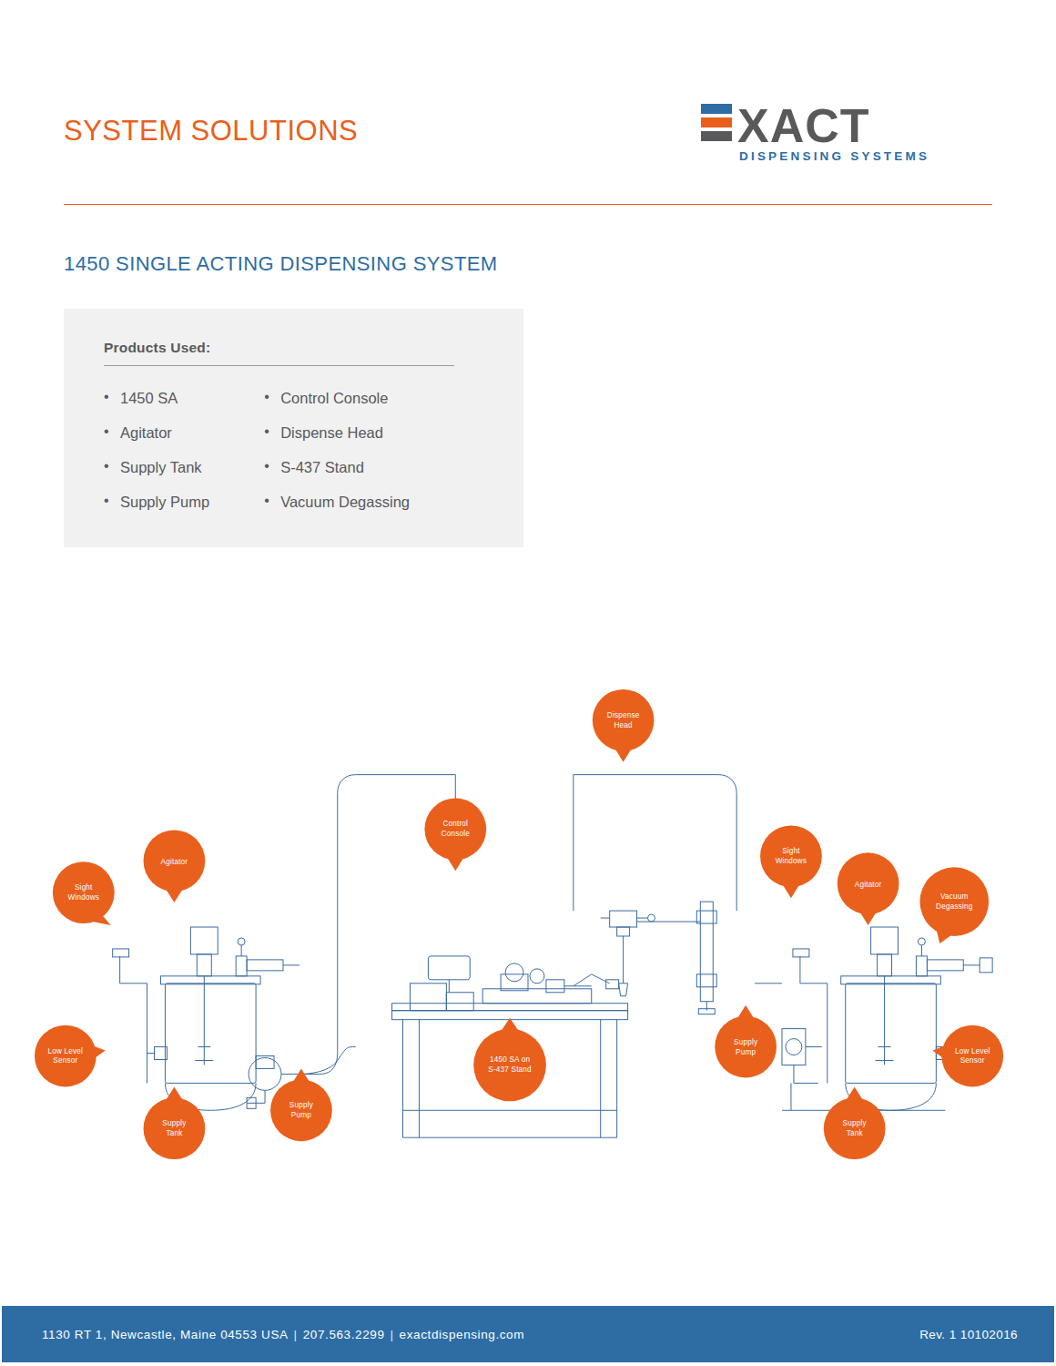System Solutions
EXACT Dispensing Systems XACT DISPENSING SYSTEMS
1450 Single Acting Dispensing System
Products Used:
1450 SA
Agitator
Supply Tank
Supply Pump
Control Console
Dispense Head
S-437 Stand
Vacuum Degassing
1450 Single Acting Dispensing System diagram Dispense Head Control Console Sight Windows Agitator Low Level Sensor Supply Tank Supply Pump 1450 SA on S-437 Stand Supply Pump Sight Windows Agitator Vacuum Degassing Low Level Sensor Supply Tank
1130 RT 1, Newcastle, Maine 04553 USA|207.563.2299|exactdispensing.com
Rev. 1 10102016